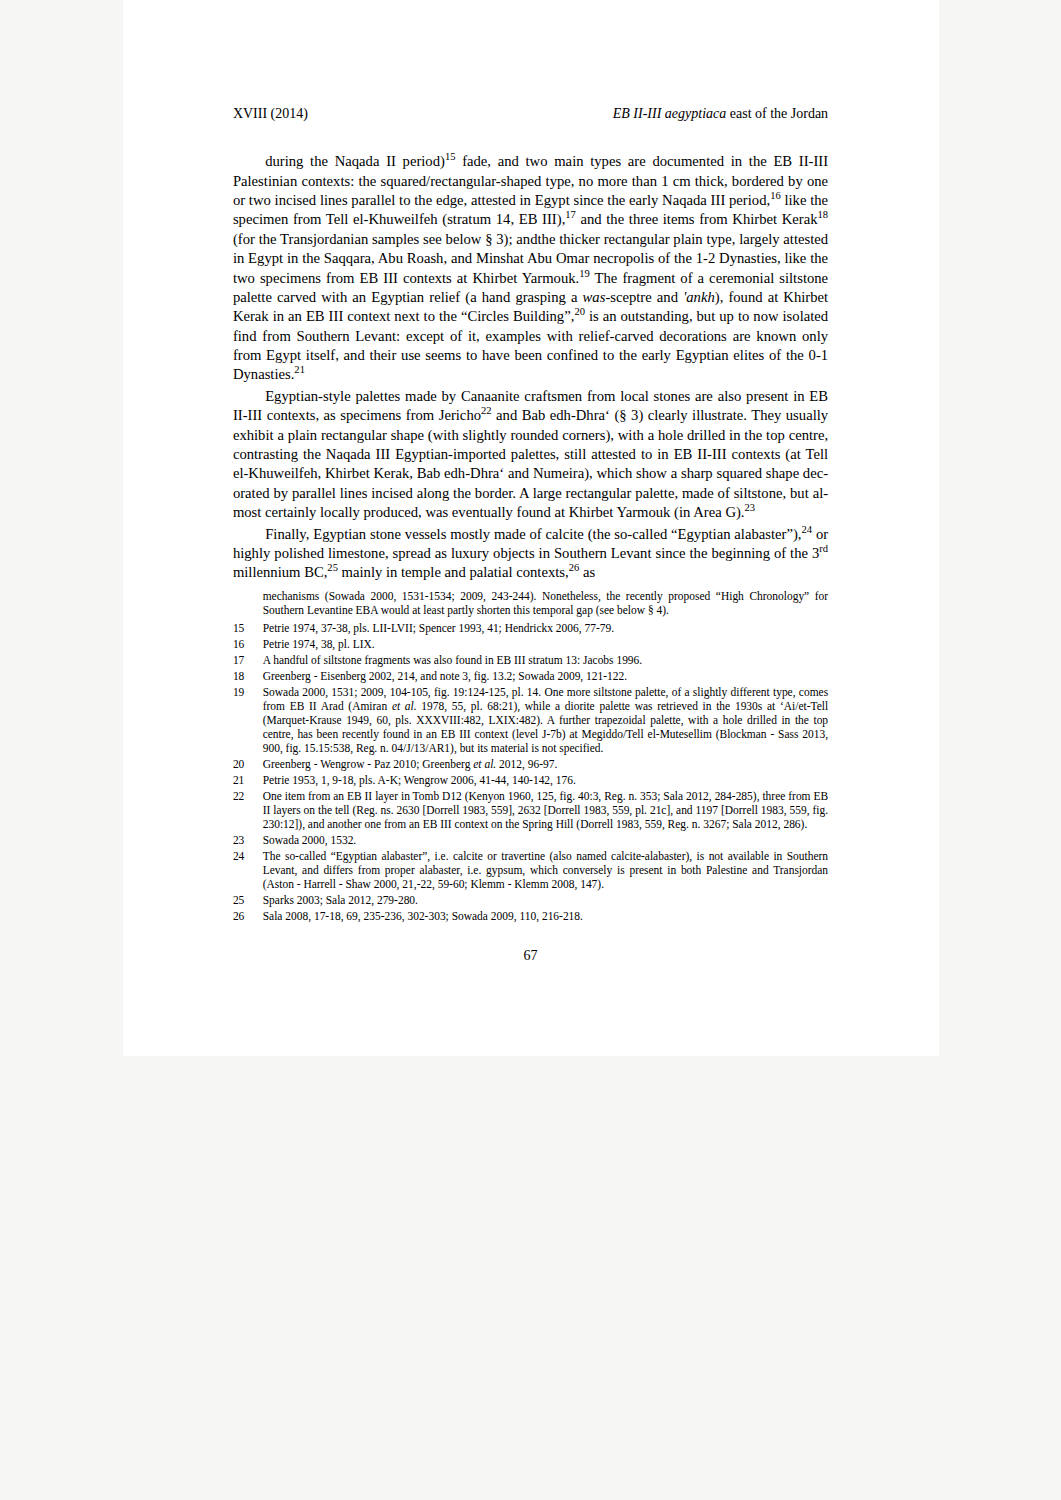XVIII (2014)
EB II-III aegyptiaca east of the Jordan
during the Naqada II period)15 fade, and two main types are documented in the EB II-III Palestinian contexts: the squared/rectangular-shaped type, no more than 1 cm thick, bordered by one or two incised lines parallel to the edge, attested in Egypt since the early Naqada III period,16 like the specimen from Tell el-Khuweilfeh (stratum 14, EB III),17 and the three items from Khirbet Kerak18 (for the Transjordanian samples see below § 3); andthe thicker rectangular plain type, largely attested in Egypt in the Saqqara, Abu Roash, and Minshat Abu Omar necropolis of the 1-2 Dynasties, like the two specimens from EB III contexts at Khirbet Yarmouk.19 The fragment of a ceremonial siltstone palette carved with an Egyptian relief (a hand grasping a was-sceptre and 'ankh), found at Khirbet Kerak in an EB III context next to the “Circles Building”,20 is an outstanding, but up to now isolated find from Southern Levant: except of it, examples with relief-carved decorations are known only from Egypt itself, and their use seems to have been confined to the early Egyptian elites of the 0-1 Dynasties.21
Egyptian-style palettes made by Canaanite craftsmen from local stones are also present in EB II-III contexts, as specimens from Jericho22 and Bab edh-Dhra‘ (§ 3) clearly illustrate. They usually exhibit a plain rectangular shape (with slightly rounded corners), with a hole drilled in the top centre, contrasting the Naqada III Egyptian-imported palettes, still attested to in EB II-III contexts (at Tell el-Khuweilfeh, Khirbet Kerak, Bab edh-Dhra‘ and Numeira), which show a sharp squared shape decorated by parallel lines incised along the border. A large rectangular palette, made of siltstone, but almost certainly locally produced, was eventually found at Khirbet Yarmouk (in Area G).23
Finally, Egyptian stone vessels mostly made of calcite (the so-called “Egyptian alabaster”),24 or highly polished limestone, spread as luxury objects in Southern Levant since the beginning of the 3rd millennium BC,25 mainly in temple and palatial contexts,26 as
mechanisms (Sowada 2000, 1531-1534; 2009, 243-244). Nonetheless, the recently proposed “High Chronology” for Southern Levantine EBA would at least partly shorten this temporal gap (see below § 4).
| 15 | Petrie 1974, 37-38, pls. LII-LVII; Spencer 1993, 41; Hendrickx 2006, 77-79. |
| 16 | Petrie 1974, 38, pl. LIX. |
| 17 | A handful of siltstone fragments was also found in EB III stratum 13: Jacobs 1996. |
| 18 | Greenberg - Eisenberg 2002, 214, and note 3, fig. 13.2; Sowada 2009, 121-122. |
| 19 | Sowada 2000, 1531; 2009, 104-105, fig. 19:124-125, pl. 14. One more siltstone palette, of a slightly different type, comes from EB II Arad (Amiran et al. 1978, 55, pl. 68:21), while a diorite palette was retrieved in the 1930s at ‘Ai/et-Tell (Marquet-Krause 1949, 60, pls. XXXVIII:482, LXIX:482). A further trapezoidal palette, with a hole drilled in the top centre, has been recently found in an EB III context (level J-7b) at Megiddo/Tell el-Mutesellim (Blockman - Sass 2013, 900, fig. 15.15:538, Reg. n. 04/J/13/AR1), but its material is not specified. |
| 20 | Greenberg - Wengrow - Paz 2010; Greenberg et al. 2012, 96-97. |
| 21 | Petrie 1953, 1, 9-18, pls. A-K; Wengrow 2006, 41-44, 140-142, 176. |
| 22 | One item from an EB II layer in Tomb D12 (Kenyon 1960, 125, fig. 40:3, Reg. n. 353; Sala 2012, 284-285), three from EB II layers on the tell (Reg. ns. 2630 [Dorrell 1983, 559], 2632 [Dorrell 1983, 559, pl. 21c], and 1197 [Dorrell 1983, 559, fig. 230:12]), and another one from an EB III context on the Spring Hill (Dorrell 1983, 559, Reg. n. 3267; Sala 2012, 286). |
| 23 | Sowada 2000, 1532. |
| 24 | The so-called “Egyptian alabaster”, i.e. calcite or travertine (also named calcite-alabaster), is not available in Southern Levant, and differs from proper alabaster, i.e. gypsum, which conversely is present in both Palestine and Transjordan (Aston - Harrell - Shaw 2000, 21,-22, 59-60; Klemm - Klemm 2008, 147). |
| 25 | Sparks 2003; Sala 2012, 279-280. |
| 26 | Sala 2008, 17-18, 69, 235-236, 302-303; Sowada 2009, 110, 216-218. |
67